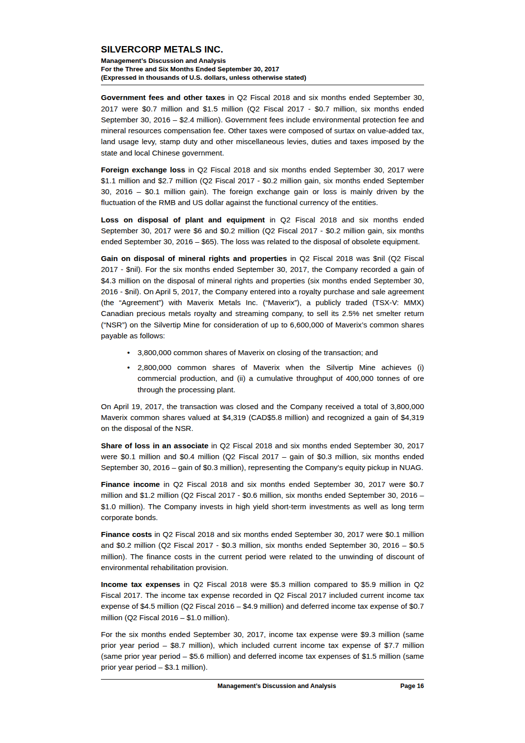SILVERCORP METALS INC.
Management’s Discussion and Analysis
For the Three and Six Months Ended September 30, 2017
(Expressed in thousands of U.S. dollars, unless otherwise stated)
Government fees and other taxes in Q2 Fiscal 2018 and six months ended September 30, 2017 were $0.7 million and $1.5 million (Q2 Fiscal 2017 - $0.7 million, six months ended September 30, 2016 – $2.4 million). Government fees include environmental protection fee and mineral resources compensation fee. Other taxes were composed of surtax on value-added tax, land usage levy, stamp duty and other miscellaneous levies, duties and taxes imposed by the state and local Chinese government.
Foreign exchange loss in Q2 Fiscal 2018 and six months ended September 30, 2017 were $1.1 million and $2.7 million (Q2 Fiscal 2017 - $0.2 million gain, six months ended September 30, 2016 – $0.1 million gain). The foreign exchange gain or loss is mainly driven by the fluctuation of the RMB and US dollar against the functional currency of the entities.
Loss on disposal of plant and equipment in Q2 Fiscal 2018 and six months ended September 30, 2017 were $6 and $0.2 million (Q2 Fiscal 2017 - $0.2 million gain, six months ended September 30, 2016 – $65). The loss was related to the disposal of obsolete equipment.
Gain on disposal of mineral rights and properties in Q2 Fiscal 2018 was $nil (Q2 Fiscal 2017 - $nil). For the six months ended September 30, 2017, the Company recorded a gain of $4.3 million on the disposal of mineral rights and properties (six months ended September 30, 2016 - $nil). On April 5, 2017, the Company entered into a royalty purchase and sale agreement (the “Agreement”) with Maverix Metals Inc. (“Maverix”), a publicly traded (TSX-V: MMX) Canadian precious metals royalty and streaming company, to sell its 2.5% net smelter return (“NSR”) on the Silvertip Mine for consideration of up to 6,600,000 of Maverix’s common shares payable as follows:
3,800,000 common shares of Maverix on closing of the transaction; and
2,800,000 common shares of Maverix when the Silvertip Mine achieves (i) commercial production, and (ii) a cumulative throughput of 400,000 tonnes of ore through the processing plant.
On April 19, 2017, the transaction was closed and the Company received a total of 3,800,000 Maverix common shares valued at $4,319 (CAD$5.8 million) and recognized a gain of $4,319 on the disposal of the NSR.
Share of loss in an associate in Q2 Fiscal 2018 and six months ended September 30, 2017 were $0.1 million and $0.4 million (Q2 Fiscal 2017 – gain of $0.3 million, six months ended September 30, 2016 – gain of $0.3 million), representing the Company’s equity pickup in NUAG.
Finance income in Q2 Fiscal 2018 and six months ended September 30, 2017 were $0.7 million and $1.2 million (Q2 Fiscal 2017 - $0.6 million, six months ended September 30, 2016 – $1.0 million). The Company invests in high yield short-term investments as well as long term corporate bonds.
Finance costs in Q2 Fiscal 2018 and six months ended September 30, 2017 were $0.1 million and $0.2 million (Q2 Fiscal 2017 - $0.3 million, six months ended September 30, 2016 – $0.5 million). The finance costs in the current period were related to the unwinding of discount of environmental rehabilitation provision.
Income tax expenses in Q2 Fiscal 2018 were $5.3 million compared to $5.9 million in Q2 Fiscal 2017. The income tax expense recorded in Q2 Fiscal 2017 included current income tax expense of $4.5 million (Q2 Fiscal 2016 – $4.9 million) and deferred income tax expense of $0.7 million (Q2 Fiscal 2016 – $1.0 million).
For the six months ended September 30, 2017, income tax expense were $9.3 million (same prior year period – $8.7 million), which included current income tax expense of $7.7 million (same prior year period – $5.6 million) and deferred income tax expenses of $1.5 million (same prior year period – $3.1 million).
Management’s Discussion and Analysis
Page 16